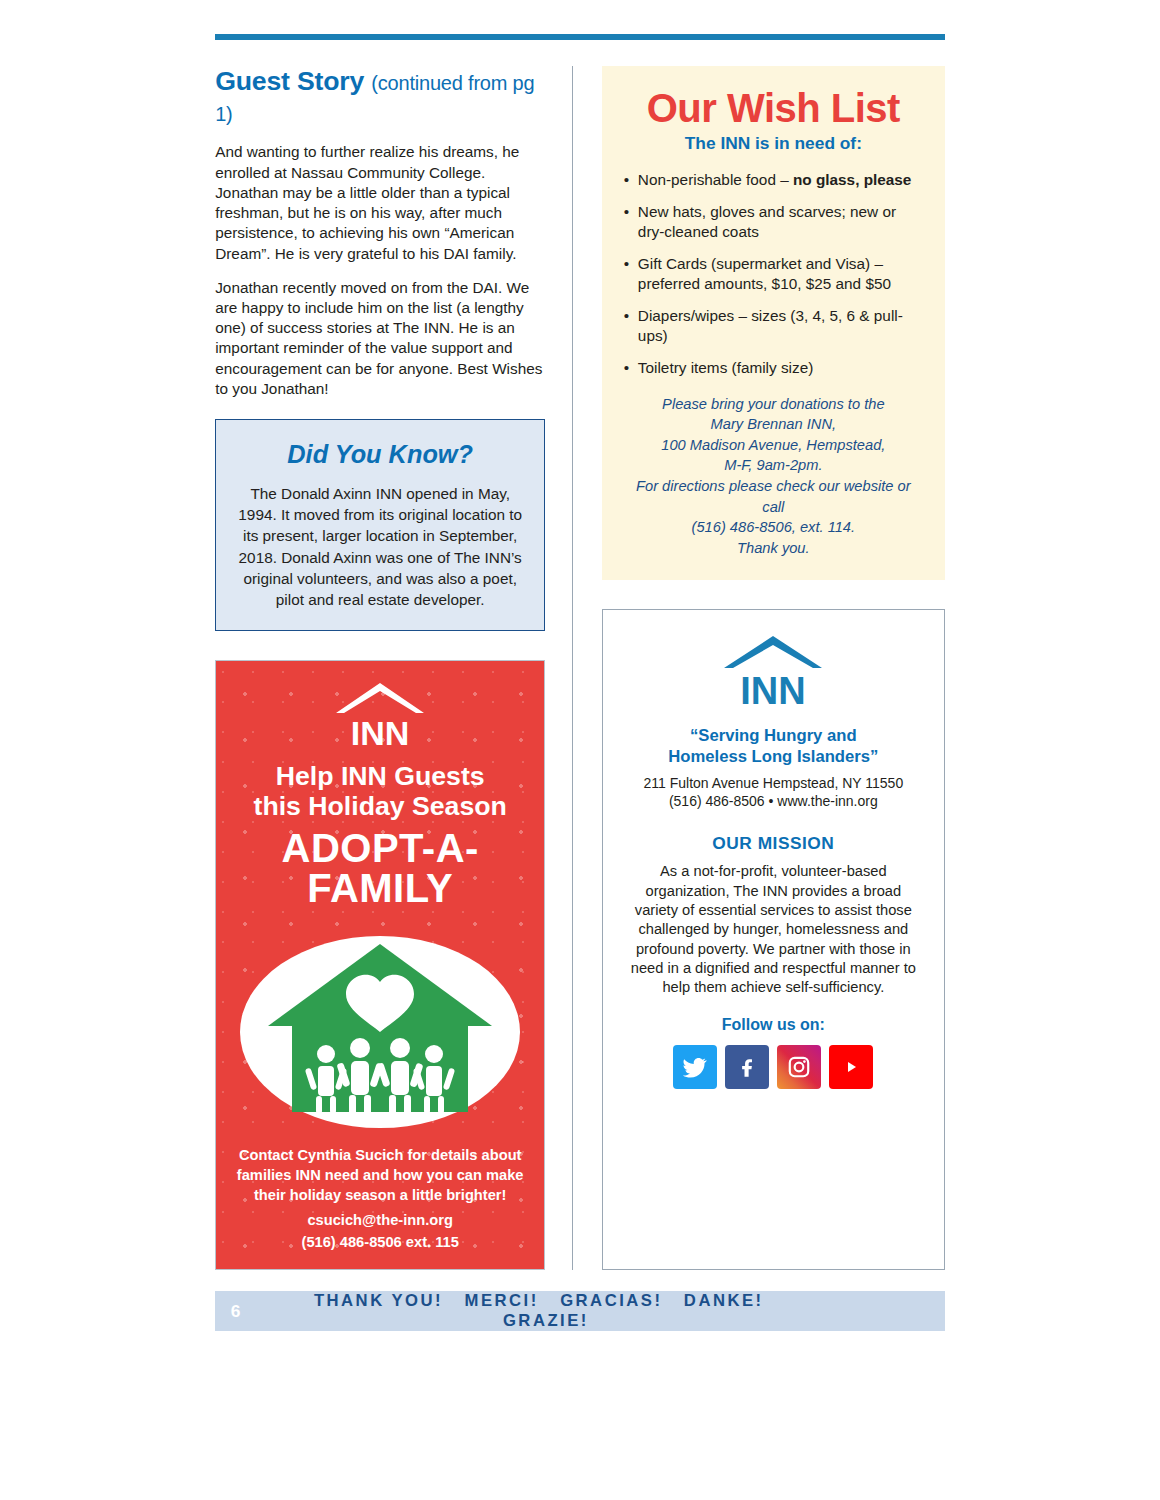Guest Story (continued from pg 1)
And wanting to further realize his dreams, he enrolled at Nassau Community College. Jonathan may be a little older than a typical freshman, but he is on his way, after much persistence, to achieving his own “American Dream”. He is very grateful to his DAI family.
Jonathan recently moved on from the DAI. We are happy to include him on the list (a lengthy one) of success stories at The INN. He is an important reminder of the value support and encouragement can be for anyone. Best Wishes to you Jonathan!
Did You Know?
The Donald Axinn INN opened in May, 1994. It moved from its original location to its present, larger location in September, 2018. Donald Axinn was one of The INN’s original volunteers, and was also a poet, pilot and real estate developer.
INN
Help INN Guests
this Holiday Season
ADOPT-A-FAMILY
Contact Cynthia Sucich for details about
families INN need and how you can make
their holiday season a little brighter! csucich@the-inn.org (516) 486-8506 ext. 115
Our Wish List
The INN is in need of:
Non-perishable food – no glass, please
New hats, gloves and scarves; new or dry-cleaned coats
Gift Cards (supermarket and Visa) – preferred amounts, $10, $25 and $50
Diapers/wipes – sizes (3, 4, 5, 6 & pull-ups)
Toiletry items (family size)
Please bring your donations to the
Mary Brennan INN,
100 Madison Avenue, Hempstead,
M-F, 9am-2pm.
For directions please check our website or call
(516) 486-8506, ext. 114.
Thank you.
INN
“Serving Hungry and
Homeless Long Islanders”
211 Fulton Avenue Hempstead, NY 11550
(516) 486-8506 • www.the-inn.org
OUR MISSION
As a not-for-profit, volunteer-based organization, The INN provides a broad variety of essential services to assist those challenged by hunger, homelessness and profound poverty. We partner with those in need in a dignified and respectful manner to help them achieve self-sufficiency.
Follow us on:
6
THANK YOU! MERCI! GRACIAS! DANKE! GRAZIE!